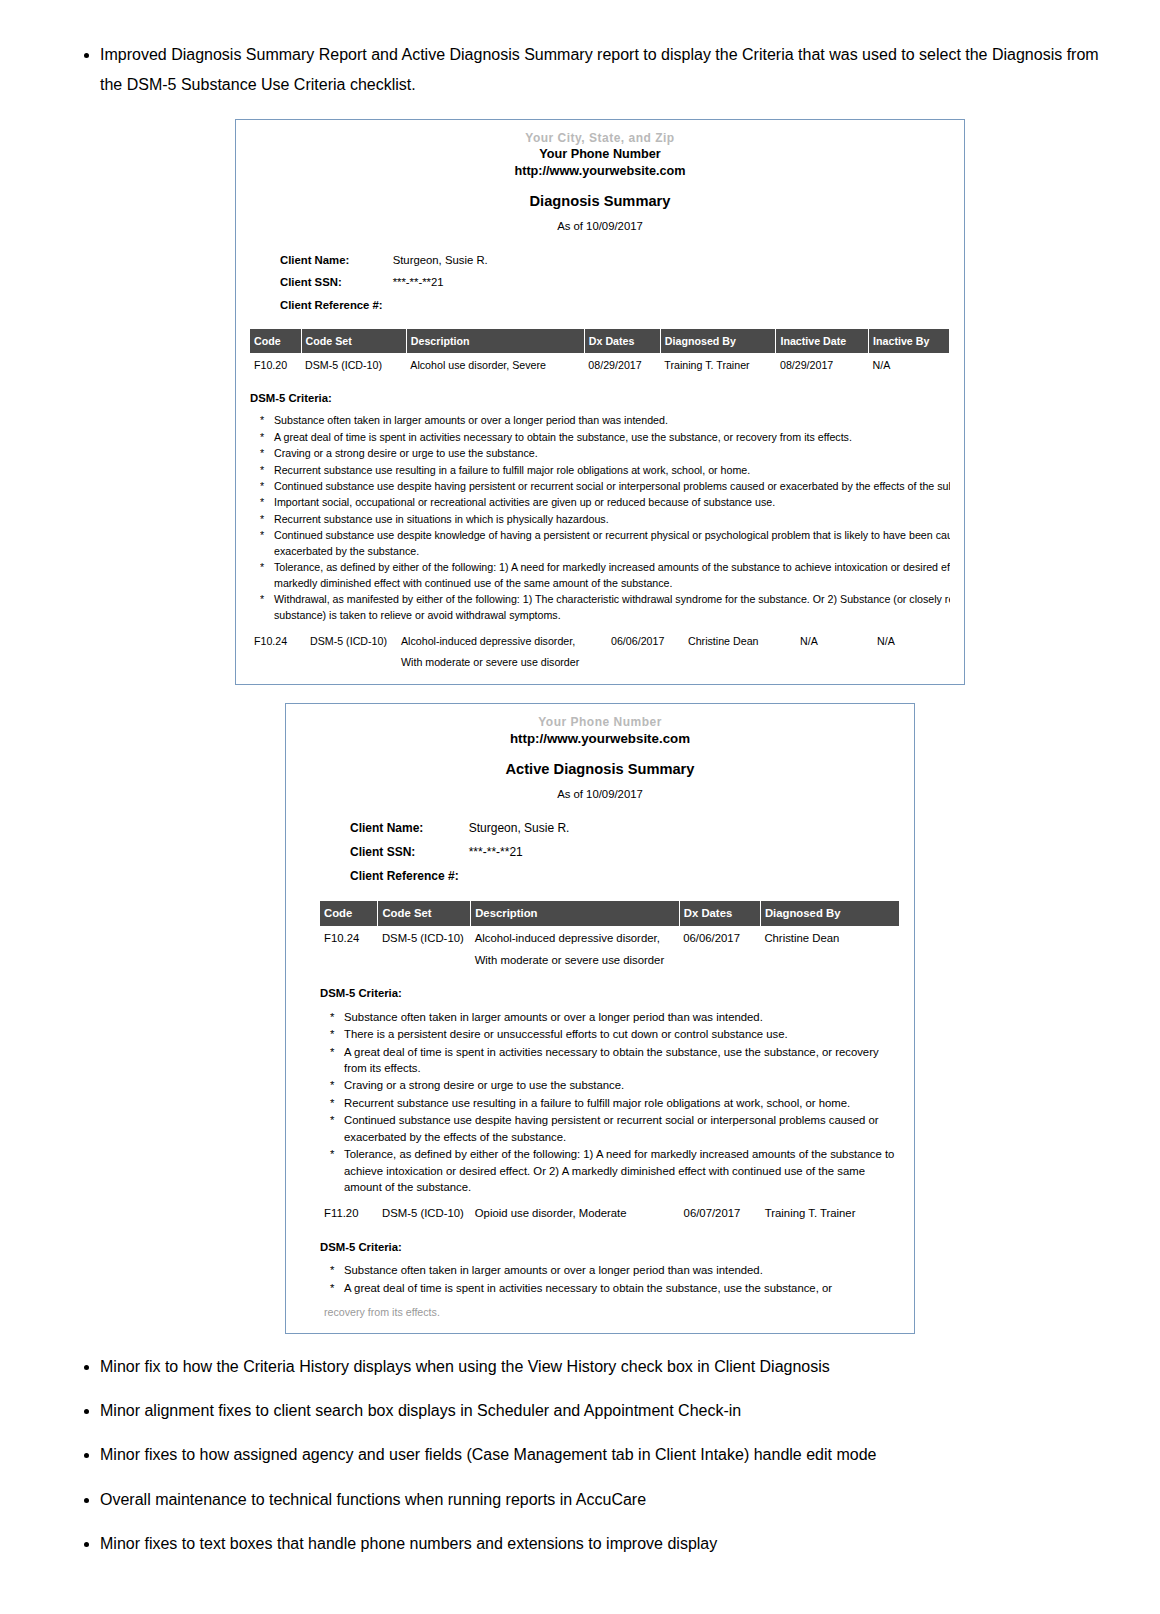Improved Diagnosis Summary Report and Active Diagnosis Summary report to display the Criteria that was used to select the Diagnosis from the DSM-5 Substance Use Criteria checklist.
Your City, State, and Zip
Your Phone Number
http://www.yourwebsite.com
Diagnosis Summary
As of 10/09/2017
| Client Name: | Sturgeon, Susie R. |
| Client SSN: | ***-**-**21 |
| Client Reference #: | |
| Code | Code Set | Description | Dx Dates | Diagnosed By | Inactive Date | Inactive By |
| --- | --- | --- | --- | --- | --- | --- |
| F10.20 | DSM-5 (ICD-10) | Alcohol use disorder, Severe | 08/29/2017 | Training T. Trainer | 08/29/2017 | N/A |
DSM-5 Criteria:
Substance often taken in larger amounts or over a longer period than was intended.
A great deal of time is spent in activities necessary to obtain the substance, use the substance, or recovery from its effects.
Craving or a strong desire or urge to use the substance.
Recurrent substance use resulting in a failure to fulfill major role obligations at work, school, or home.
Continued substance use despite having persistent or recurrent social or interpersonal problems caused or exacerbated by the effects of the subs
Important social, occupational or recreational activities are given up or reduced because of substance use.
Recurrent substance use in situations in which is physically hazardous.
Continued substance use despite knowledge of having a persistent or recurrent physical or psychological problem that is likely to have been caus
exacerbated by the substance.
Tolerance, as defined by either of the following: 1) A need for markedly increased amounts of the substance to achieve intoxication or desired effe
markedly diminished effect with continued use of the same amount of the substance.
Withdrawal, as manifested by either of the following: 1) The characteristic withdrawal syndrome for the substance. Or 2) Substance (or closely rel
substance) is taken to relieve or avoid withdrawal symptoms.
| F10.24 | DSM-5 (ICD-10) | Alcohol-induced depressive disorder, With moderate or severe use disorder | 06/06/2017 | Christine Dean | N/A | N/A |
Your Phone Number
http://www.yourwebsite.com
Active Diagnosis Summary
As of 10/09/2017
| Client Name: | Sturgeon, Susie R. |
| Client SSN: | ***-**-**21 |
| Client Reference #: | |
| Code | Code Set | Description | Dx Dates | Diagnosed By |
| --- | --- | --- | --- | --- |
| F10.24 | DSM-5 (ICD-10) | Alcohol-induced depressive disorder, With moderate or severe use disorder | 06/06/2017 | Christine Dean |
DSM-5 Criteria:
Substance often taken in larger amounts or over a longer period than was intended.
There is a persistent desire or unsuccessful efforts to cut down or control substance use.
A great deal of time is spent in activities necessary to obtain the substance, use the substance, or recovery from its effects.
Craving or a strong desire or urge to use the substance.
Recurrent substance use resulting in a failure to fulfill major role obligations at work, school, or home.
Continued substance use despite having persistent or recurrent social or interpersonal problems caused or exacerbated by the effects of the substance.
Tolerance, as defined by either of the following: 1) A need for markedly increased amounts of the substance to achieve intoxication or desired effect. Or 2) A markedly diminished effect with continued use of the same amount of the substance.
| F11.20 | DSM-5 (ICD-10) | Opioid use disorder, Moderate | 06/07/2017 | Training T. Trainer |
DSM-5 Criteria:
Substance often taken in larger amounts or over a longer period than was intended.
A great deal of time is spent in activities necessary to obtain the substance, use the substance, or
recovery from its effects.
Minor fix to how the Criteria History displays when using the View History check box in Client Diagnosis
Minor alignment fixes to client search box displays in Scheduler and Appointment Check-in
Minor fixes to how assigned agency and user fields (Case Management tab in Client Intake) handle edit mode
Overall maintenance to technical functions when running reports in AccuCare
Minor fixes to text boxes that handle phone numbers and extensions to improve display